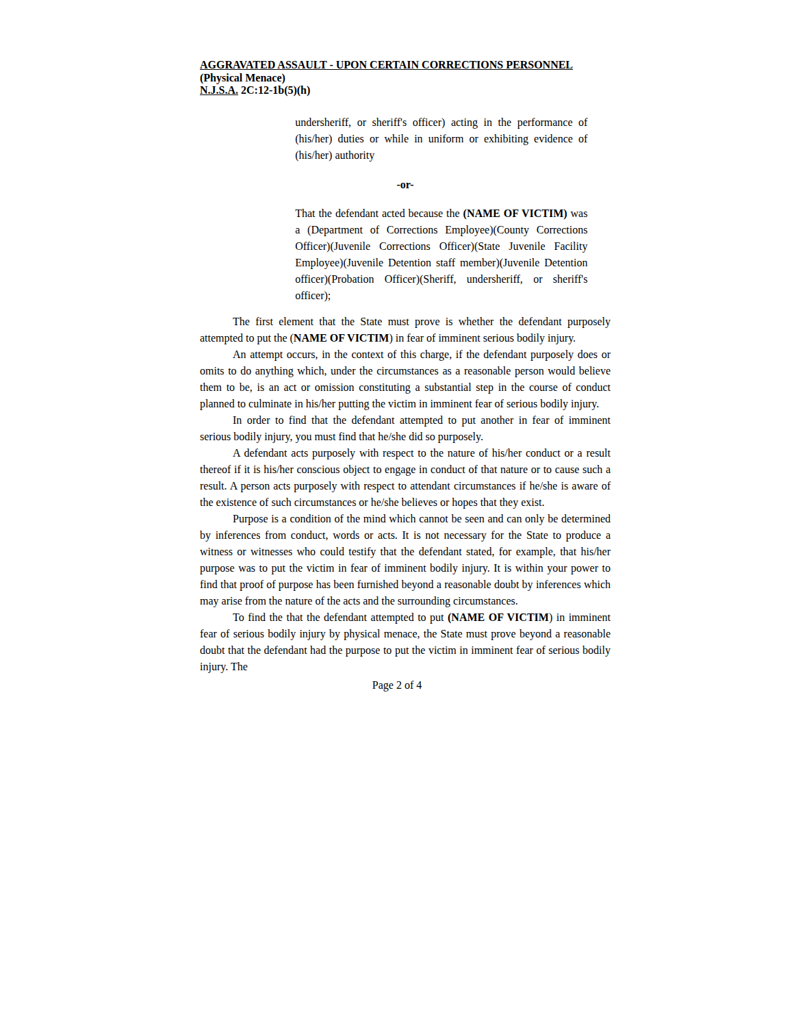Aggravated Assault - Upon Certain Corrections Personnel
(Physical Menace)
N.J.S.A. 2C:12-1b(5)(h)
undersheriff, or sheriff's officer) acting in the performance of (his/her) duties or while in uniform or exhibiting evidence of (his/her) authority
-or-
That the defendant acted because the (NAME OF VICTIM) was a (Department of Corrections Employee)(County Corrections Officer)(Juvenile Corrections Officer)(State Juvenile Facility Employee)(Juvenile Detention staff member)(Juvenile Detention officer)(Probation Officer)(Sheriff, undersheriff, or sheriff's officer);
The first element that the State must prove is whether the defendant purposely attempted to put the (NAME OF VICTIM) in fear of imminent serious bodily injury.
An attempt occurs, in the context of this charge, if the defendant purposely does or omits to do anything which, under the circumstances as a reasonable person would believe them to be, is an act or omission constituting a substantial step in the course of conduct planned to culminate in his/her putting the victim in imminent fear of serious bodily injury.
In order to find that the defendant attempted to put another in fear of imminent serious bodily injury, you must find that he/she did so purposely.
A defendant acts purposely with respect to the nature of his/her conduct or a result thereof if it is his/her conscious object to engage in conduct of that nature or to cause such a result. A person acts purposely with respect to attendant circumstances if he/she is aware of the existence of such circumstances or he/she believes or hopes that they exist.
Purpose is a condition of the mind which cannot be seen and can only be determined by inferences from conduct, words or acts. It is not necessary for the State to produce a witness or witnesses who could testify that the defendant stated, for example, that his/her purpose was to put the victim in fear of imminent bodily injury. It is within your power to find that proof of purpose has been furnished beyond a reasonable doubt by inferences which may arise from the nature of the acts and the surrounding circumstances.
To find the that the defendant attempted to put (NAME OF VICTIM) in imminent fear of serious bodily injury by physical menace, the State must prove beyond a reasonable doubt that the defendant had the purpose to put the victim in imminent fear of serious bodily injury. The
Page 2 of 4